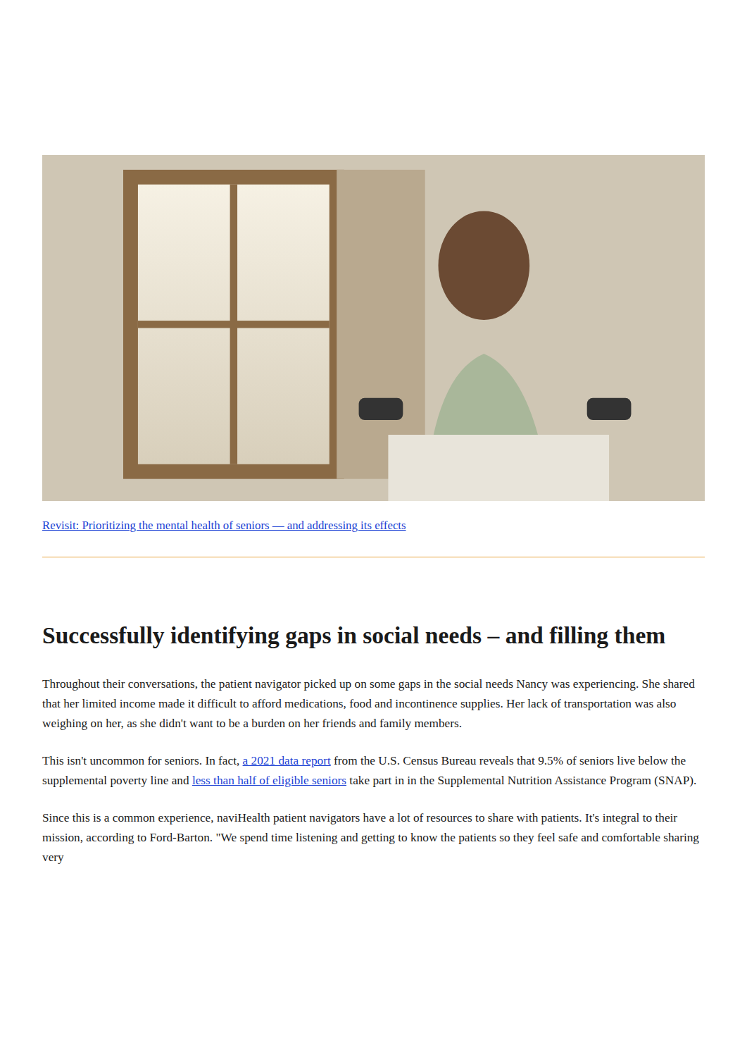Revisit: Prioritizing the mental health of seniors — and addressing its effects
Successfully identifying gaps in social needs – and filling them
Throughout their conversations, the patient navigator picked up on some gaps in the social needs Nancy was experiencing. She shared that her limited income made it difficult to afford medications, food and incontinence supplies. Her lack of transportation was also weighing on her, as she didn't want to be a burden on her friends and family members.
This isn't uncommon for seniors. In fact, a 2021 data report from the U.S. Census Bureau reveals that 9.5% of seniors live below the supplemental poverty line and less than half of eligible seniors take part in in the Supplemental Nutrition Assistance Program (SNAP).
Since this is a common experience, naviHealth patient navigators have a lot of resources to share with patients. It's integral to their mission, according to Ford-Barton. "We spend time listening and getting to know the patients so they feel safe and comfortable sharing very